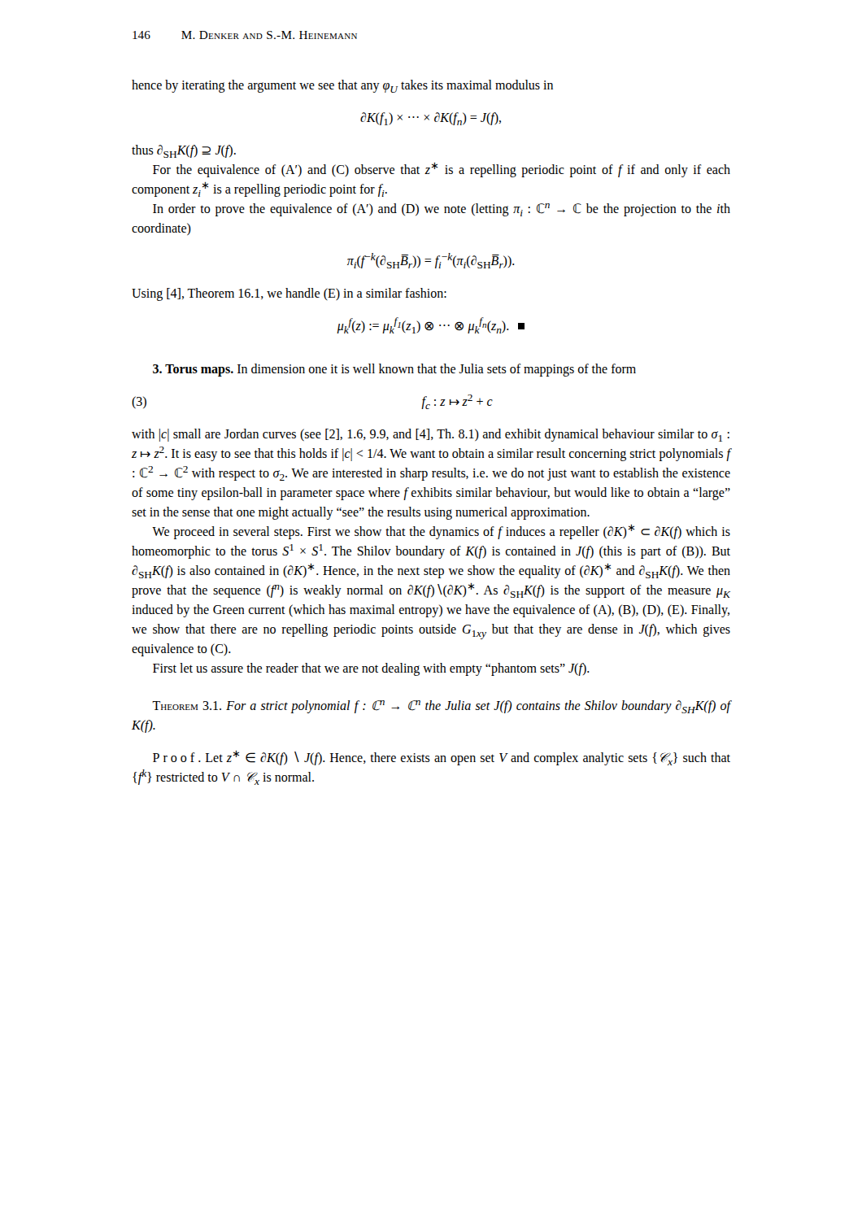146 M. Denker and S.-M. Heinemann
hence by iterating the argument we see that any φU takes its maximal modulus in
∂K(f1) × ··· × ∂K(fn) = J(f),
thus ∂SHK(f) ⊇ J(f).
For the equivalence of (A′) and (C) observe that z∗ is a repelling periodic point of f if and only if each component zi∗ is a repelling periodic point for fi.
In order to prove the equivalence of (A′) and (D) we note (letting πi : ℂn → ℂ be the projection to the ith coordinate)
πi(f−k(∂SHB̅r)) = fi−k(πi(∂SHB̅r)).
Using [4], Theorem 16.1, we handle (E) in a similar fashion:
μkf(z) := μkf1(z1) ⊗ ··· ⊗ μkfn(zn).
3. Torus maps. In dimension one it is well known that the Julia sets of mappings of the form
(3) fc : z ↦ z2 + c
with |c| small are Jordan curves (see [2], 1.6, 9.9, and [4], Th. 8.1) and exhibit dynamical behaviour similar to σ1 : z ↦ z2. It is easy to see that this holds if |c| < 1/4. We want to obtain a similar result concerning strict polynomials f : ℂ2 → ℂ2 with respect to σ2. We are interested in sharp results, i.e. we do not just want to establish the existence of some tiny epsilon-ball in parameter space where f exhibits similar behaviour, but would like to obtain a “large” set in the sense that one might actually “see” the results using numerical approximation.
We proceed in several steps. First we show that the dynamics of f induces a repeller (∂K)∗ ⊂ ∂K(f) which is homeomorphic to the torus S1 × S1. The Shilov boundary of K(f) is contained in J(f) (this is part of (B)). But ∂SHK(f) is also contained in (∂K)∗. Hence, in the next step we show the equality of (∂K)∗ and ∂SHK(f). We then prove that the sequence (fn) is weakly normal on ∂K(f)∖(∂K)∗. As ∂SHK(f) is the support of the measure μK induced by the Green current (which has maximal entropy) we have the equivalence of (A), (B), (D), (E). Finally, we show that there are no repelling periodic points outside G1xy but that they are dense in J(f), which gives equivalence to (C).
First let us assure the reader that we are not dealing with empty “phantom sets” J(f).
Theorem 3.1. For a strict polynomial f : ℂn → ℂn the Julia set J(f) contains the Shilov boundary ∂SHK(f) of K(f).
Proof. Let z∗ ∈ ∂K(f) ∖ J(f). Hence, there exists an open set V and complex analytic sets {𝒞x} such that {fk} restricted to V ∩ 𝒞x is normal.